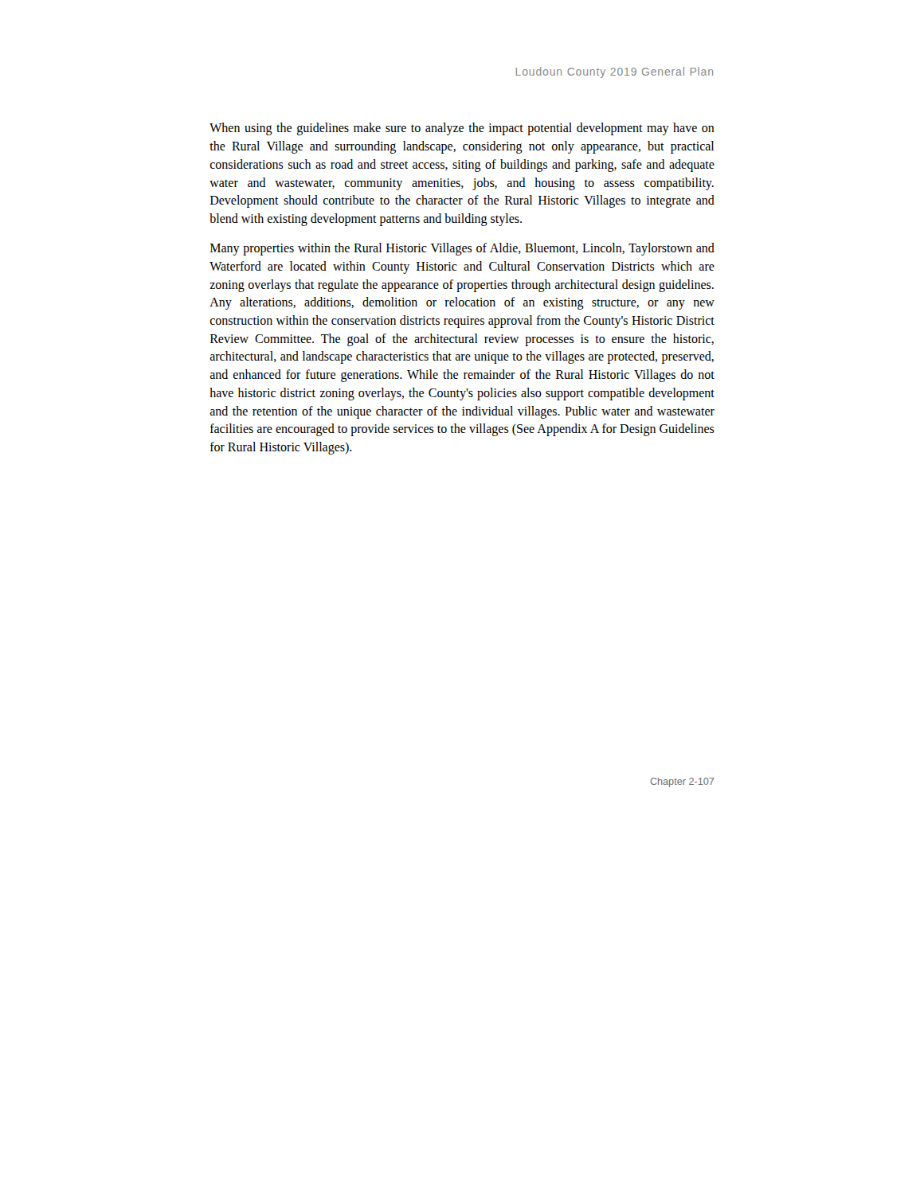Loudoun County 2019 General Plan
When using the guidelines make sure to analyze the impact potential development may have on the Rural Village and surrounding landscape, considering not only appearance, but practical considerations such as road and street access, siting of buildings and parking, safe and adequate water and wastewater, community amenities, jobs, and housing to assess compatibility. Development should contribute to the character of the Rural Historic Villages to integrate and blend with existing development patterns and building styles.
Many properties within the Rural Historic Villages of Aldie, Bluemont, Lincoln, Taylorstown and Waterford are located within County Historic and Cultural Conservation Districts which are zoning overlays that regulate the appearance of properties through architectural design guidelines. Any alterations, additions, demolition or relocation of an existing structure, or any new construction within the conservation districts requires approval from the County's Historic District Review Committee. The goal of the architectural review processes is to ensure the historic, architectural, and landscape characteristics that are unique to the villages are protected, preserved, and enhanced for future generations. While the remainder of the Rural Historic Villages do not have historic district zoning overlays, the County's policies also support compatible development and the retention of the unique character of the individual villages. Public water and wastewater facilities are encouraged to provide services to the villages (See Appendix A for Design Guidelines for Rural Historic Villages).
Chapter 2-107